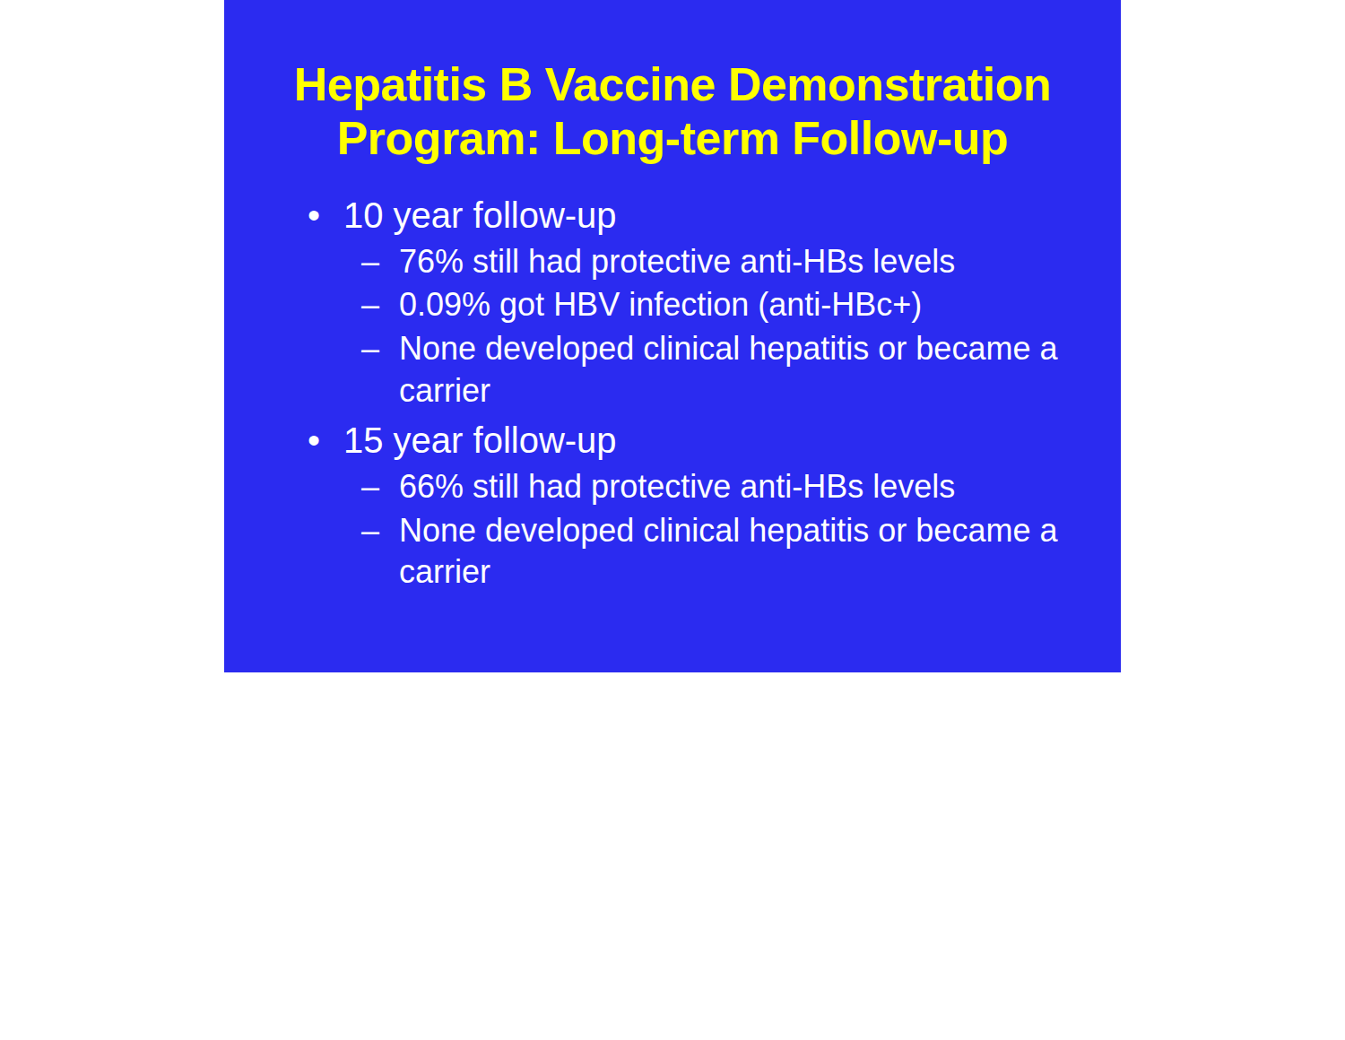Hepatitis B Vaccine Demonstration Program: Long-term Follow-up
10 year follow-up
76% still had protective anti-HBs levels
0.09% got HBV infection (anti-HBc+)
None developed clinical hepatitis or became a carrier
15 year follow-up
66% still had protective anti-HBs levels
None developed clinical hepatitis or became a carrier